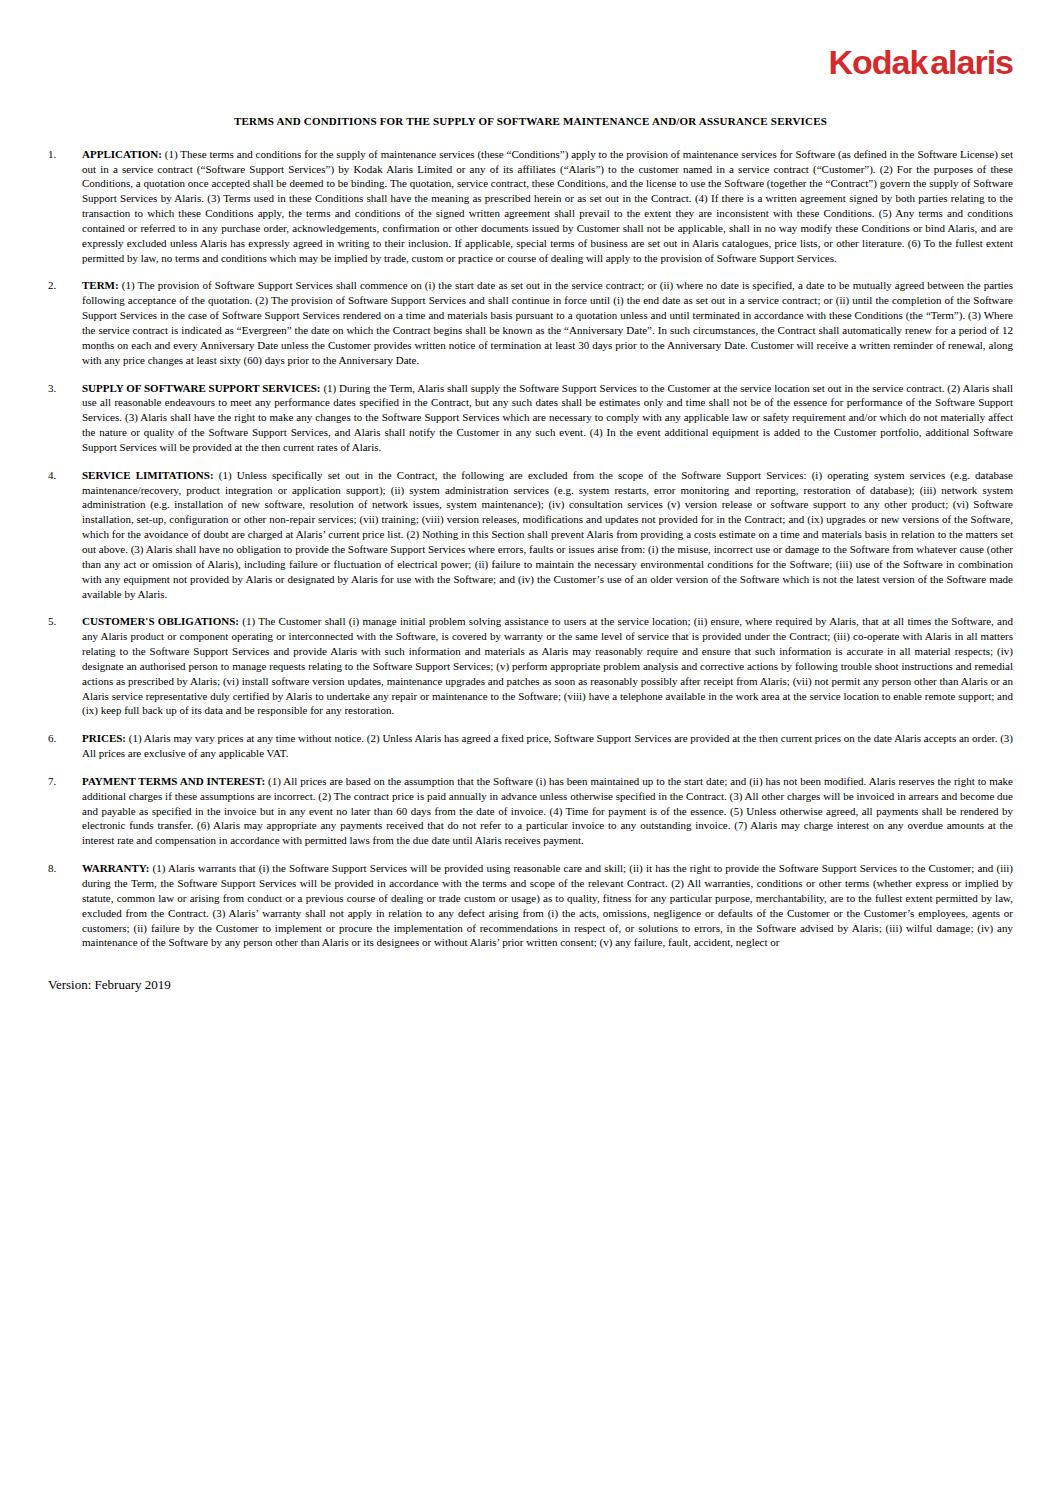Kodak alaris
Terms and Conditions for the Supply of Software Maintenance and/or Assurance Services
Application: (1) These terms and conditions for the supply of maintenance services (these “Conditions”) apply to the provision of maintenance services for Software (as defined in the Software License) set out in a service contract (“Software Support Services”) by Kodak Alaris Limited or any of its affiliates (“Alaris”) to the customer named in a service contract (“Customer”). (2) For the purposes of these Conditions, a quotation once accepted shall be deemed to be binding. The quotation, service contract, these Conditions, and the license to use the Software (together the “Contract”) govern the supply of Software Support Services by Alaris. (3) Terms used in these Conditions shall have the meaning as prescribed herein or as set out in the Contract. (4) If there is a written agreement signed by both parties relating to the transaction to which these Conditions apply, the terms and conditions of the signed written agreement shall prevail to the extent they are inconsistent with these Conditions. (5) Any terms and conditions contained or referred to in any purchase order, acknowledgements, confirmation or other documents issued by Customer shall not be applicable, shall in no way modify these Conditions or bind Alaris, and are expressly excluded unless Alaris has expressly agreed in writing to their inclusion. If applicable, special terms of business are set out in Alaris catalogues, price lists, or other literature. (6) To the fullest extent permitted by law, no terms and conditions which may be implied by trade, custom or practice or course of dealing will apply to the provision of Software Support Services.
Term: (1) The provision of Software Support Services shall commence on (i) the start date as set out in the service contract; or (ii) where no date is specified, a date to be mutually agreed between the parties following acceptance of the quotation. (2) The provision of Software Support Services and shall continue in force until (i) the end date as set out in a service contract; or (ii) until the completion of the Software Support Services in the case of Software Support Services rendered on a time and materials basis pursuant to a quotation unless and until terminated in accordance with these Conditions (the “Term”). (3) Where the service contract is indicated as “Evergreen” the date on which the Contract begins shall be known as the “Anniversary Date”. In such circumstances, the Contract shall automatically renew for a period of 12 months on each and every Anniversary Date unless the Customer provides written notice of termination at least 30 days prior to the Anniversary Date. Customer will receive a written reminder of renewal, along with any price changes at least sixty (60) days prior to the Anniversary Date.
Supply of Software Support Services: (1) During the Term, Alaris shall supply the Software Support Services to the Customer at the service location set out in the service contract. (2) Alaris shall use all reasonable endeavours to meet any performance dates specified in the Contract, but any such dates shall be estimates only and time shall not be of the essence for performance of the Software Support Services. (3) Alaris shall have the right to make any changes to the Software Support Services which are necessary to comply with any applicable law or safety requirement and/or which do not materially affect the nature or quality of the Software Support Services, and Alaris shall notify the Customer in any such event. (4) In the event additional equipment is added to the Customer portfolio, additional Software Support Services will be provided at the then current rates of Alaris.
Service Limitations: (1) Unless specifically set out in the Contract, the following are excluded from the scope of the Software Support Services: (i) operating system services (e.g. database maintenance/recovery, product integration or application support); (ii) system administration services (e.g. system restarts, error monitoring and reporting, restoration of database); (iii) network system administration (e.g. installation of new software, resolution of network issues, system maintenance); (iv) consultation services (v) version release or software support to any other product; (vi) Software installation, set-up, configuration or other non-repair services; (vii) training; (viii) version releases, modifications and updates not provided for in the Contract; and (ix) upgrades or new versions of the Software, which for the avoidance of doubt are charged at Alaris’ current price list. (2) Nothing in this Section shall prevent Alaris from providing a costs estimate on a time and materials basis in relation to the matters set out above. (3) Alaris shall have no obligation to provide the Software Support Services where errors, faults or issues arise from: (i) the misuse, incorrect use or damage to the Software from whatever cause (other than any act or omission of Alaris), including failure or fluctuation of electrical power; (ii) failure to maintain the necessary environmental conditions for the Software; (iii) use of the Software in combination with any equipment not provided by Alaris or designated by Alaris for use with the Software; and (iv) the Customer’s use of an older version of the Software which is not the latest version of the Software made available by Alaris.
Customer's Obligations: (1) The Customer shall (i) manage initial problem solving assistance to users at the service location; (ii) ensure, where required by Alaris, that at all times the Software, and any Alaris product or component operating or interconnected with the Software, is covered by warranty or the same level of service that is provided under the Contract; (iii) co-operate with Alaris in all matters relating to the Software Support Services and provide Alaris with such information and materials as Alaris may reasonably require and ensure that such information is accurate in all material respects; (iv) designate an authorised person to manage requests relating to the Software Support Services; (v) perform appropriate problem analysis and corrective actions by following trouble shoot instructions and remedial actions as prescribed by Alaris; (vi) install software version updates, maintenance upgrades and patches as soon as reasonably possibly after receipt from Alaris; (vii) not permit any person other than Alaris or an Alaris service representative duly certified by Alaris to undertake any repair or maintenance to the Software; (viii) have a telephone available in the work area at the service location to enable remote support; and (ix) keep full back up of its data and be responsible for any restoration.
Prices: (1) Alaris may vary prices at any time without notice. (2) Unless Alaris has agreed a fixed price, Software Support Services are provided at the then current prices on the date Alaris accepts an order. (3) All prices are exclusive of any applicable VAT.
Payment Terms and Interest: (1) All prices are based on the assumption that the Software (i) has been maintained up to the start date; and (ii) has not been modified. Alaris reserves the right to make additional charges if these assumptions are incorrect. (2) The contract price is paid annually in advance unless otherwise specified in the Contract. (3) All other charges will be invoiced in arrears and become due and payable as specified in the invoice but in any event no later than 60 days from the date of invoice. (4) Time for payment is of the essence. (5) Unless otherwise agreed, all payments shall be rendered by electronic funds transfer. (6) Alaris may appropriate any payments received that do not refer to a particular invoice to any outstanding invoice. (7) Alaris may charge interest on any overdue amounts at the interest rate and compensation in accordance with permitted laws from the due date until Alaris receives payment.
Warranty: (1) Alaris warrants that (i) the Software Support Services will be provided using reasonable care and skill; (ii) it has the right to provide the Software Support Services to the Customer; and (iii) during the Term, the Software Support Services will be provided in accordance with the terms and scope of the relevant Contract. (2) All warranties, conditions or other terms (whether express or implied by statute, common law or arising from conduct or a previous course of dealing or trade custom or usage) as to quality, fitness for any particular purpose, merchantability, are to the fullest extent permitted by law, excluded from the Contract. (3) Alaris’ warranty shall not apply in relation to any defect arising from (i) the acts, omissions, negligence or defaults of the Customer or the Customer’s employees, agents or customers; (ii) failure by the Customer to implement or procure the implementation of recommendations in respect of, or solutions to errors, in the Software advised by Alaris; (iii) wilful damage; (iv) any maintenance of the Software by any person other than Alaris or its designees or without Alaris’ prior written consent; (v) any failure, fault, accident, neglect or
Version: February 2019